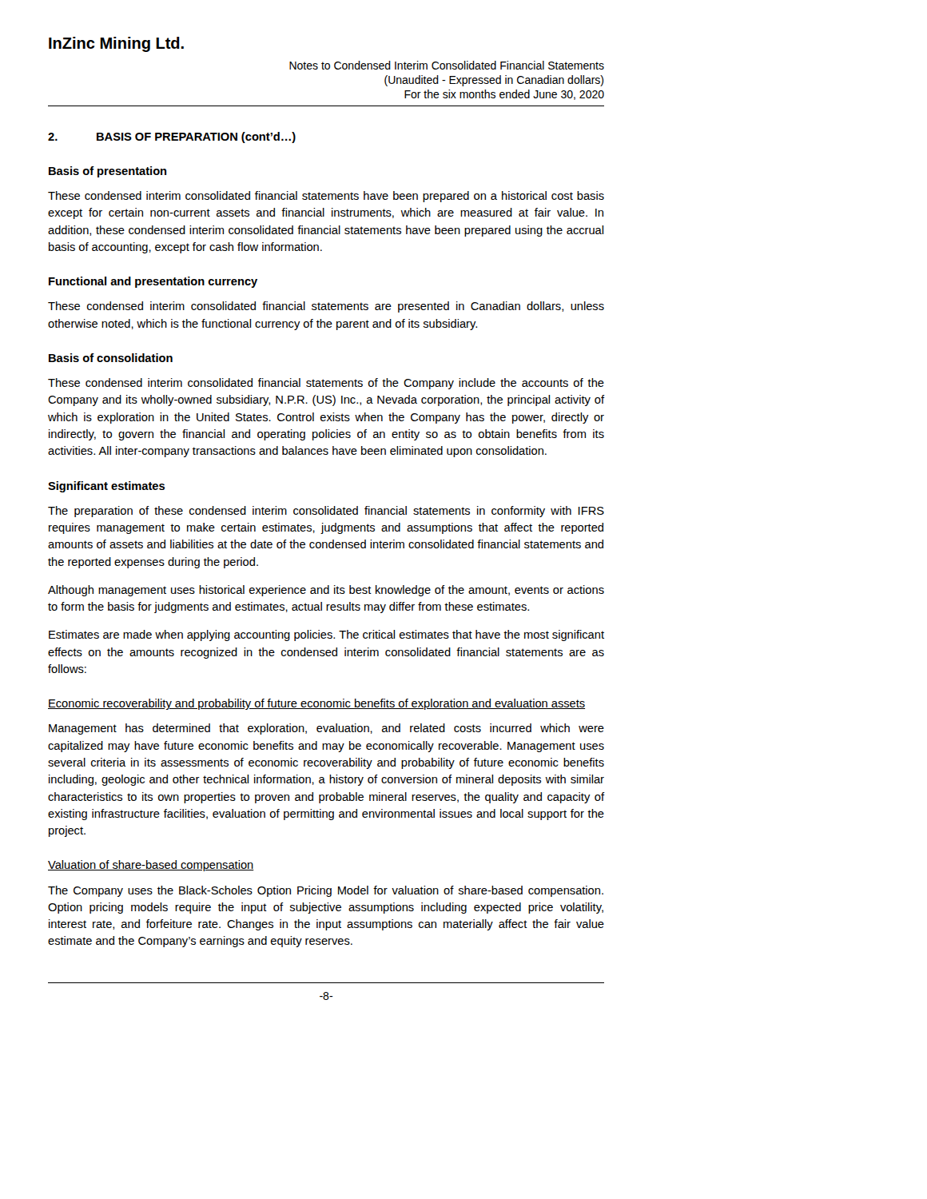InZinc Mining Ltd.
Notes to Condensed Interim Consolidated Financial Statements
(Unaudited - Expressed in Canadian dollars)
For the six months ended June 30, 2020
2. BASIS OF PREPARATION (cont’d…)
Basis of presentation
These condensed interim consolidated financial statements have been prepared on a historical cost basis except for certain non-current assets and financial instruments, which are measured at fair value. In addition, these condensed interim consolidated financial statements have been prepared using the accrual basis of accounting, except for cash flow information.
Functional and presentation currency
These condensed interim consolidated financial statements are presented in Canadian dollars, unless otherwise noted, which is the functional currency of the parent and of its subsidiary.
Basis of consolidation
These condensed interim consolidated financial statements of the Company include the accounts of the Company and its wholly-owned subsidiary, N.P.R. (US) Inc., a Nevada corporation, the principal activity of which is exploration in the United States. Control exists when the Company has the power, directly or indirectly, to govern the financial and operating policies of an entity so as to obtain benefits from its activities. All inter-company transactions and balances have been eliminated upon consolidation.
Significant estimates
The preparation of these condensed interim consolidated financial statements in conformity with IFRS requires management to make certain estimates, judgments and assumptions that affect the reported amounts of assets and liabilities at the date of the condensed interim consolidated financial statements and the reported expenses during the period.
Although management uses historical experience and its best knowledge of the amount, events or actions to form the basis for judgments and estimates, actual results may differ from these estimates.
Estimates are made when applying accounting policies. The critical estimates that have the most significant effects on the amounts recognized in the condensed interim consolidated financial statements are as follows:
Economic recoverability and probability of future economic benefits of exploration and evaluation assets
Management has determined that exploration, evaluation, and related costs incurred which were capitalized may have future economic benefits and may be economically recoverable. Management uses several criteria in its assessments of economic recoverability and probability of future economic benefits including, geologic and other technical information, a history of conversion of mineral deposits with similar characteristics to its own properties to proven and probable mineral reserves, the quality and capacity of existing infrastructure facilities, evaluation of permitting and environmental issues and local support for the project.
Valuation of share-based compensation
The Company uses the Black-Scholes Option Pricing Model for valuation of share-based compensation. Option pricing models require the input of subjective assumptions including expected price volatility, interest rate, and forfeiture rate. Changes in the input assumptions can materially affect the fair value estimate and the Company’s earnings and equity reserves.
-8-